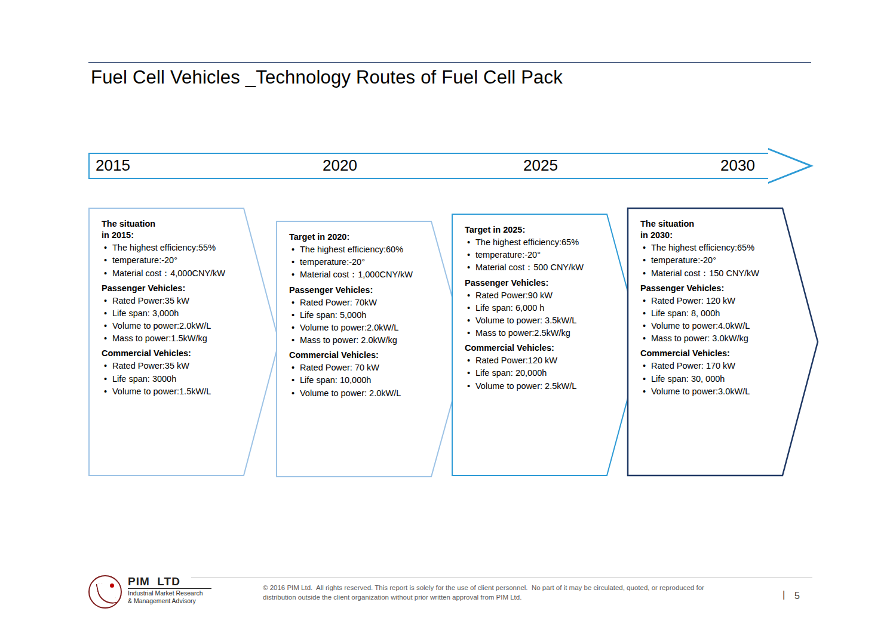Fuel Cell Vehicles _Technology Routes of Fuel Cell Pack
2015
2020
2025
2030
The situation
in 2015:
The highest efficiency:55%
temperature:-20°
Material cost：4,000CNY/kW
Passenger Vehicles:
Rated Power:35 kW
Life span: 3,000h
Volume to power:2.0kW/L
Mass to power:1.5kW/kg
Commercial Vehicles:
Rated Power:35 kW
Life span: 3000h
Volume to power:1.5kW/L
Target in 2020:
The highest efficiency:60%
temperature:-20°
Material cost：1,000CNY/kW
Passenger Vehicles:
Rated Power: 70kW
Life span: 5,000h
Volume to power:2.0kW/L
Mass to power: 2.0kW/kg
Commercial Vehicles:
Rated Power: 70 kW
Life span: 10,000h
Volume to power: 2.0kW/L
Target in 2025:
The highest efficiency:65%
temperature:-20°
Material cost：500 CNY/kW
Passenger Vehicles:
Rated Power:90 kW
Life span: 6,000 h
Volume to power: 3.5kW/L
Mass to power:2.5kW/kg
Commercial Vehicles:
Rated Power:120 kW
Life span: 20,000h
Volume to power: 2.5kW/L
The situation
in 2030:
The highest efficiency:65%
temperature:-20°
Material cost：150 CNY/kW
Passenger Vehicles:
Rated Power: 120 kW
Life span: 8, 000h
Volume to power:4.0kW/L
Mass to power: 3.0kW/kg
Commercial Vehicles:
Rated Power: 170 kW
Life span: 30, 000h
Volume to power:3.0kW/L
© 2016 PIM Ltd. All rights reserved. This report is solely for the use of client personnel. No part of it may be circulated, quoted, or reproduced for distribution outside the client organization without prior written approval from PIM Ltd.
|
5
PIM LTD
Industrial Market Research
& Management Advisory